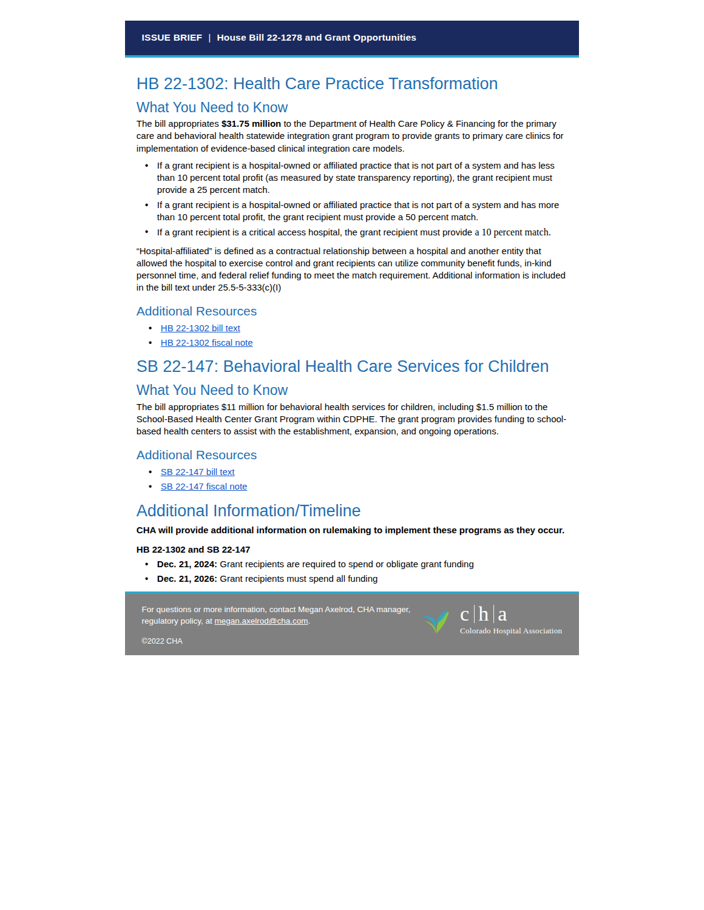ISSUE BRIEF|House Bill 22-1278 and Grant Opportunities
HB 22-1302: Health Care Practice Transformation
What You Need to Know
The bill appropriates $31.75 million to the Department of Health Care Policy & Financing for the primary care and behavioral health statewide integration grant program to provide grants to primary care clinics for implementation of evidence-based clinical integration care models.
If a grant recipient is a hospital-owned or affiliated practice that is not part of a system and has less than 10 percent total profit (as measured by state transparency reporting), the grant recipient must provide a 25 percent match.
If a grant recipient is a hospital-owned or affiliated practice that is not part of a system and has more than 10 percent total profit, the grant recipient must provide a 50 percent match.
If a grant recipient is a critical access hospital, the grant recipient must provide a 10 percent match.
“Hospital-affiliated” is defined as a contractual relationship between a hospital and another entity that allowed the hospital to exercise control and grant recipients can utilize community benefit funds, in-kind personnel time, and federal relief funding to meet the match requirement. Additional information is included in the bill text under 25.5-5-333(c)(I)
Additional Resources
HB 22-1302 bill text
HB 22-1302 fiscal note
SB 22-147: Behavioral Health Care Services for Children
What You Need to Know
The bill appropriates $11 million for behavioral health services for children, including $1.5 million to the School-Based Health Center Grant Program within CDPHE. The grant program provides funding to school-based health centers to assist with the establishment, expansion, and ongoing operations.
Additional Resources
SB 22-147 bill text
SB 22-147 fiscal note
Additional Information/Timeline
CHA will provide additional information on rulemaking to implement these programs as they occur.
HB 22-1302 and SB 22-147
Dec. 21, 2024: Grant recipients are required to spend or obligate grant funding
Dec. 21, 2026: Grant recipients must spend all funding
For questions or more information, contact Megan Axelrod, CHA manager,
regulatory policy, at megan.axelrod@cha.com.
©2022 CHA
c h a
Colorado Hospital Association